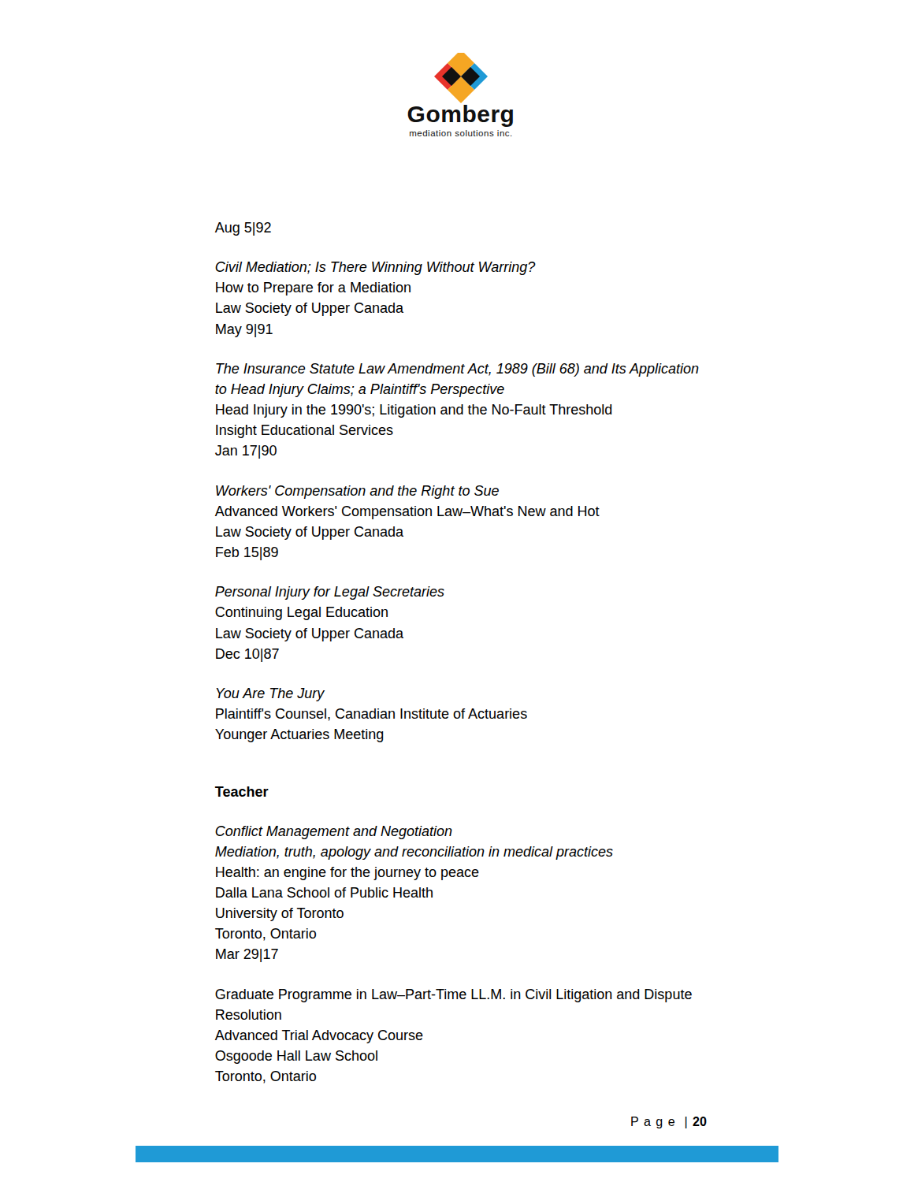Gomberg mediation solutions inc.
Aug 5|92
Civil Mediation; Is There Winning Without Warring?
How to Prepare for a Mediation
Law Society of Upper Canada
May 9|91
The Insurance Statute Law Amendment Act, 1989 (Bill 68) and Its Application to Head Injury Claims; a Plaintiff's Perspective
Head Injury in the 1990's; Litigation and the No-Fault Threshold
Insight Educational Services
Jan 17|90
Workers' Compensation and the Right to Sue
Advanced Workers' Compensation Law–What's New and Hot
Law Society of Upper Canada
Feb 15|89
Personal Injury for Legal Secretaries
Continuing Legal Education
Law Society of Upper Canada
Dec 10|87
You Are The Jury
Plaintiff's Counsel, Canadian Institute of Actuaries
Younger Actuaries Meeting
Teacher
Conflict Management and Negotiation
Mediation, truth, apology and reconciliation in medical practices
Health: an engine for the journey to peace
Dalla Lana School of Public Health
University of Toronto
Toronto, Ontario
Mar 29|17
Graduate Programme in Law–Part-Time LL.M. in Civil Litigation and Dispute Resolution
Advanced Trial Advocacy Course
Osgoode Hall Law School
Toronto, Ontario
P a g e | 20